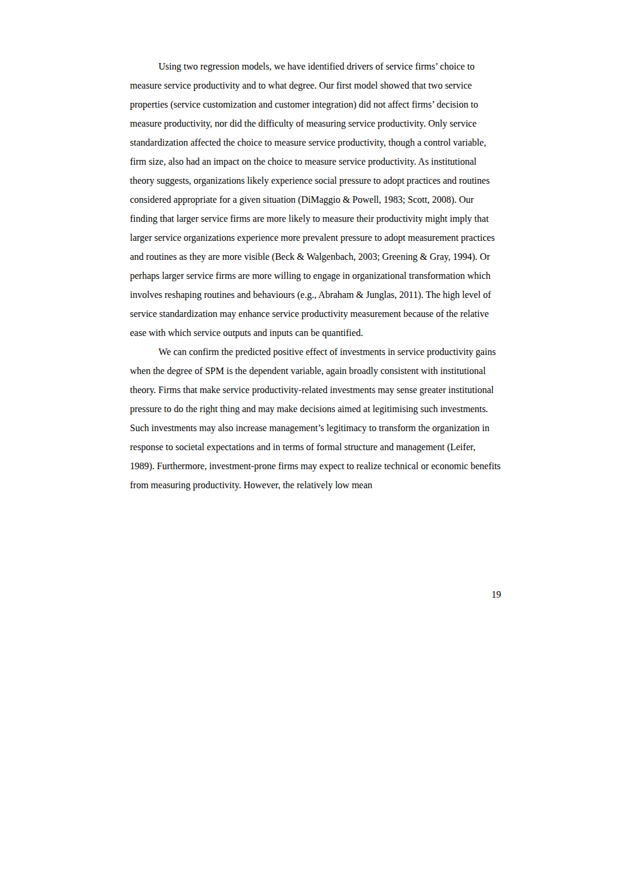Using two regression models, we have identified drivers of service firms’ choice to measure service productivity and to what degree. Our first model showed that two service properties (service customization and customer integration) did not affect firms’ decision to measure productivity, nor did the difficulty of measuring service productivity. Only service standardization affected the choice to measure service productivity, though a control variable, firm size, also had an impact on the choice to measure service productivity. As institutional theory suggests, organizations likely experience social pressure to adopt practices and routines considered appropriate for a given situation (DiMaggio & Powell, 1983; Scott, 2008). Our finding that larger service firms are more likely to measure their productivity might imply that larger service organizations experience more prevalent pressure to adopt measurement practices and routines as they are more visible (Beck & Walgenbach, 2003; Greening & Gray, 1994). Or perhaps larger service firms are more willing to engage in organizational transformation which involves reshaping routines and behaviours (e.g., Abraham & Junglas, 2011). The high level of service standardization may enhance service productivity measurement because of the relative ease with which service outputs and inputs can be quantified.
We can confirm the predicted positive effect of investments in service productivity gains when the degree of SPM is the dependent variable, again broadly consistent with institutional theory. Firms that make service productivity-related investments may sense greater institutional pressure to do the right thing and may make decisions aimed at legitimising such investments. Such investments may also increase management’s legitimacy to transform the organization in response to societal expectations and in terms of formal structure and management (Leifer, 1989). Furthermore, investment-prone firms may expect to realize technical or economic benefits from measuring productivity. However, the relatively low mean
19